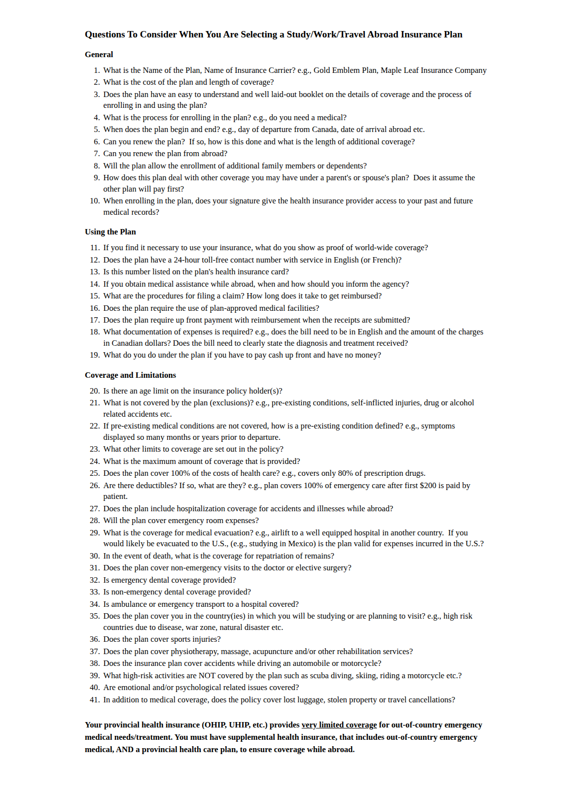Questions To Consider When You Are Selecting a Study/Work/Travel Abroad Insurance Plan
General
What is the Name of the Plan, Name of Insurance Carrier? e.g., Gold Emblem Plan, Maple Leaf Insurance Company
What is the cost of the plan and length of coverage?
Does the plan have an easy to understand and well laid-out booklet on the details of coverage and the process of enrolling in and using the plan?
What is the process for enrolling in the plan? e.g., do you need a medical?
When does the plan begin and end? e.g., day of departure from Canada, date of arrival abroad etc.
Can you renew the plan? If so, how is this done and what is the length of additional coverage?
Can you renew the plan from abroad?
Will the plan allow the enrollment of additional family members or dependents?
How does this plan deal with other coverage you may have under a parent's or spouse's plan? Does it assume the other plan will pay first?
When enrolling in the plan, does your signature give the health insurance provider access to your past and future medical records?
Using the Plan
If you find it necessary to use your insurance, what do you show as proof of world-wide coverage?
Does the plan have a 24-hour toll-free contact number with service in English (or French)?
Is this number listed on the plan's health insurance card?
If you obtain medical assistance while abroad, when and how should you inform the agency?
What are the procedures for filing a claim? How long does it take to get reimbursed?
Does the plan require the use of plan-approved medical facilities?
Does the plan require up front payment with reimbursement when the receipts are submitted?
What documentation of expenses is required? e.g., does the bill need to be in English and the amount of the charges in Canadian dollars? Does the bill need to clearly state the diagnosis and treatment received?
What do you do under the plan if you have to pay cash up front and have no money?
Coverage and Limitations
Is there an age limit on the insurance policy holder(s)?
What is not covered by the plan (exclusions)? e.g., pre-existing conditions, self-inflicted injuries, drug or alcohol related accidents etc.
If pre-existing medical conditions are not covered, how is a pre-existing condition defined? e.g., symptoms displayed so many months or years prior to departure.
What other limits to coverage are set out in the policy?
What is the maximum amount of coverage that is provided?
Does the plan cover 100% of the costs of health care? e.g., covers only 80% of prescription drugs.
Are there deductibles? If so, what are they? e.g., plan covers 100% of emergency care after first $200 is paid by patient.
Does the plan include hospitalization coverage for accidents and illnesses while abroad?
Will the plan cover emergency room expenses?
What is the coverage for medical evacuation? e.g., airlift to a well equipped hospital in another country. If you would likely be evacuated to the U.S., (e.g., studying in Mexico) is the plan valid for expenses incurred in the U.S.?
In the event of death, what is the coverage for repatriation of remains?
Does the plan cover non-emergency visits to the doctor or elective surgery?
Is emergency dental coverage provided?
Is non-emergency dental coverage provided?
Is ambulance or emergency transport to a hospital covered?
Does the plan cover you in the country(ies) in which you will be studying or are planning to visit? e.g., high risk countries due to disease, war zone, natural disaster etc.
Does the plan cover sports injuries?
Does the plan cover physiotherapy, massage, acupuncture and/or other rehabilitation services?
Does the insurance plan cover accidents while driving an automobile or motorcycle?
What high-risk activities are NOT covered by the plan such as scuba diving, skiing, riding a motorcycle etc.?
Are emotional and/or psychological related issues covered?
In addition to medical coverage, does the policy cover lost luggage, stolen property or travel cancellations?
Your provincial health insurance (OHIP, UHIP, etc.) provides very limited coverage for out-of-country emergency medical needs/treatment. You must have supplemental health insurance, that includes out-of-country emergency medical, AND a provincial health care plan, to ensure coverage while abroad.